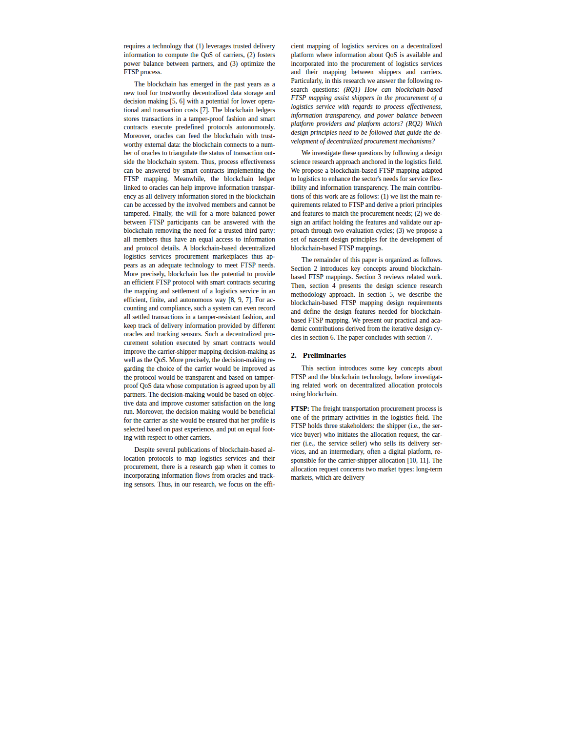requires a technology that (1) leverages trusted delivery information to compute the QoS of carriers, (2) fosters power balance between partners, and (3) optimize the FTSP process.
The blockchain has emerged in the past years as a new tool for trustworthy decentralized data storage and decision making [5, 6] with a potential for lower operational and transaction costs [7]. The blockchain ledgers stores transactions in a tamper-proof fashion and smart contracts execute predefined protocols autonomously. Moreover, oracles can feed the blockchain with trustworthy external data: the blockchain connects to a number of oracles to triangulate the status of transaction outside the blockchain system. Thus, process effectiveness can be answered by smart contracts implementing the FTSP mapping. Meanwhile, the blockchain ledger linked to oracles can help improve information transparency as all delivery information stored in the blockchain can be accessed by the involved members and cannot be tampered. Finally, the will for a more balanced power between FTSP participants can be answered with the blockchain removing the need for a trusted third party: all members thus have an equal access to information and protocol details. A blockchain-based decentralized logistics services procurement marketplaces thus appears as an adequate technology to meet FTSP needs. More precisely, blockchain has the potential to provide an efficient FTSP protocol with smart contracts securing the mapping and settlement of a logistics service in an efficient, finite, and autonomous way [8, 9, 7]. For accounting and compliance, such a system can even record all settled transactions in a tamper-resistant fashion, and keep track of delivery information provided by different oracles and tracking sensors. Such a decentralized procurement solution executed by smart contracts would improve the carrier-shipper mapping decision-making as well as the QoS. More precisely, the decision-making regarding the choice of the carrier would be improved as the protocol would be transparent and based on tamper-proof QoS data whose computation is agreed upon by all partners. The decision-making would be based on objective data and improve customer satisfaction on the long run. Moreover, the decision making would be beneficial for the carrier as she would be ensured that her profile is selected based on past experience, and put on equal footing with respect to other carriers.
Despite several publications of blockchain-based allocation protocols to map logistics services and their procurement, there is a research gap when it comes to incorporating information flows from oracles and tracking sensors. Thus, in our research, we focus on the efficient mapping of logistics services on a decentralized platform where information about QoS is available and incorporated into the procurement of logistics services and their mapping between shippers and carriers. Particularly, in this research we answer the following research questions: (RQ1) How can blockchain-based FTSP mapping assist shippers in the procurement of a logistics service with regards to process effectiveness, information transparency, and power balance between platform providers and platform actors? (RQ2) Which design principles need to be followed that guide the development of decentralized procurement mechanisms?
We investigate these questions by following a design science research approach anchored in the logistics field. We propose a blockchain-based FTSP mapping adapted to logistics to enhance the sector's needs for service flexibility and information transparency. The main contributions of this work are as follows: (1) we list the main requirements related to FTSP and derive a priori principles and features to match the procurement needs; (2) we design an artifact holding the features and validate our approach through two evaluation cycles; (3) we propose a set of nascent design principles for the development of blockchain-based FTSP mappings.
The remainder of this paper is organized as follows. Section 2 introduces key concepts around blockchain-based FTSP mappings. Section 3 reviews related work. Then, section 4 presents the design science research methodology approach. In section 5, we describe the blockchain-based FTSP mapping design requirements and define the design features needed for blockchain-based FTSP mapping. We present our practical and academic contributions derived from the iterative design cycles in section 6. The paper concludes with section 7.
2. Preliminaries
This section introduces some key concepts about FTSP and the blockchain technology, before investigating related work on decentralized allocation protocols using blockchain.
FTSP: The freight transportation procurement process is one of the primary activities in the logistics field. The FTSP holds three stakeholders: the shipper (i.e., the service buyer) who initiates the allocation request, the carrier (i.e., the service seller) who sells its delivery services, and an intermediary, often a digital platform, responsible for the carrier-shipper allocation [10, 11]. The allocation request concerns two market types: long-term markets, which are delivery